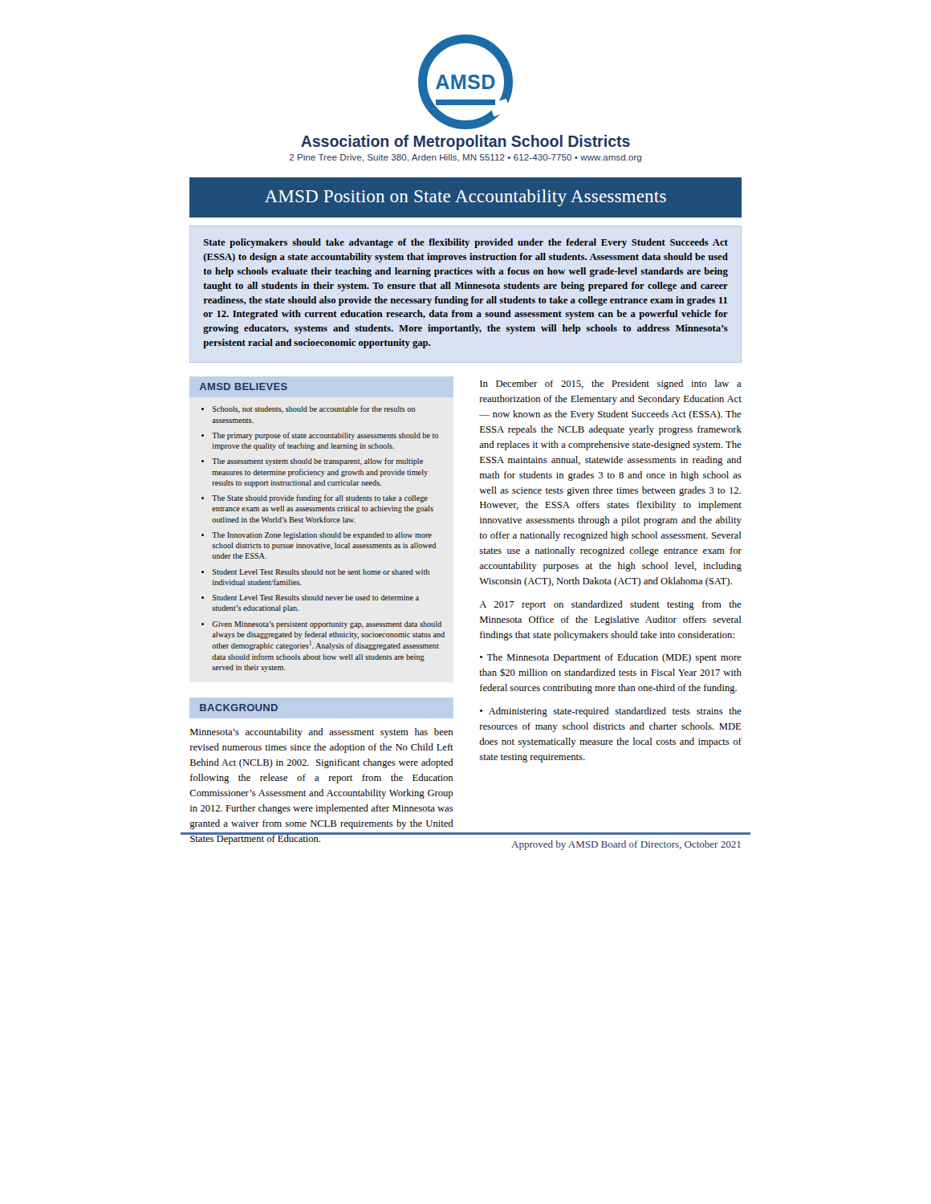AMSD
Association of Metropolitan School Districts
2 Pine Tree Drive, Suite 380, Arden Hills, MN 55112 • 612-430-7750 • www.amsd.org
AMSD Position on State Accountability Assessments
State policymakers should take advantage of the flexibility provided under the federal Every Student Succeeds Act (ESSA) to design a state accountability system that improves instruction for all students. Assessment data should be used to help schools evaluate their teaching and learning practices with a focus on how well grade-level standards are being taught to all students in their system. To ensure that all Minnesota students are being prepared for college and career readiness, the state should also provide the necessary funding for all students to take a college entrance exam in grades 11 or 12. Integrated with current education research, data from a sound assessment system can be a powerful vehicle for growing educators, systems and students. More importantly, the system will help schools to address Minnesota’s persistent racial and socioeconomic opportunity gap.
AMSD BELIEVES
Schools, not students, should be accountable for the results on assessments.
The primary purpose of state accountability assessments should be to improve the quality of teaching and learning in schools.
The assessment system should be transparent, allow for multiple measures to determine proficiency and growth and provide timely results to support instructional and curricular needs.
The State should provide funding for all students to take a college entrance exam as well as assessments critical to achieving the goals outlined in the World’s Best Workforce law.
The Innovation Zone legislation should be expanded to allow more school districts to pursue innovative, local assessments as is allowed under the ESSA.
Student Level Test Results should not be sent home or shared with individual student/families.
Student Level Test Results should never be used to determine a student’s educational plan.
Given Minnesota’s persistent opportunity gap, assessment data should always be disaggregated by federal ethnicity, socioeconomic status and other demographic categories1. Analysis of disaggregated assessment data should inform schools about how well all students are being served in their system.
BACKGROUND
Minnesota’s accountability and assessment system has been revised numerous times since the adoption of the No Child Left Behind Act (NCLB) in 2002. Significant changes were adopted following the release of a report from the Education Commissioner’s Assessment and Accountability Working Group in 2012. Further changes were implemented after Minnesota was granted a waiver from some NCLB requirements by the United States Department of Education.
In December of 2015, the President signed into law a reauthorization of the Elementary and Secondary Education Act — now known as the Every Student Succeeds Act (ESSA). The ESSA repeals the NCLB adequate yearly progress framework and replaces it with a comprehensive state-designed system. The ESSA maintains annual, statewide assessments in reading and math for students in grades 3 to 8 and once in high school as well as science tests given three times between grades 3 to 12. However, the ESSA offers states flexibility to implement innovative assessments through a pilot program and the ability to offer a nationally recognized high school assessment. Several states use a nationally recognized college entrance exam for accountability purposes at the high school level, including Wisconsin (ACT), North Dakota (ACT) and Oklahoma (SAT).
A 2017 report on standardized student testing from the Minnesota Office of the Legislative Auditor offers several findings that state policymakers should take into consideration:
• The Minnesota Department of Education (MDE) spent more than $20 million on standardized tests in Fiscal Year 2017 with federal sources contributing more than one-third of the funding.
• Administering state-required standardized tests strains the resources of many school districts and charter schools. MDE does not systematically measure the local costs and impacts of state testing requirements.
Approved by AMSD Board of Directors, October 2021